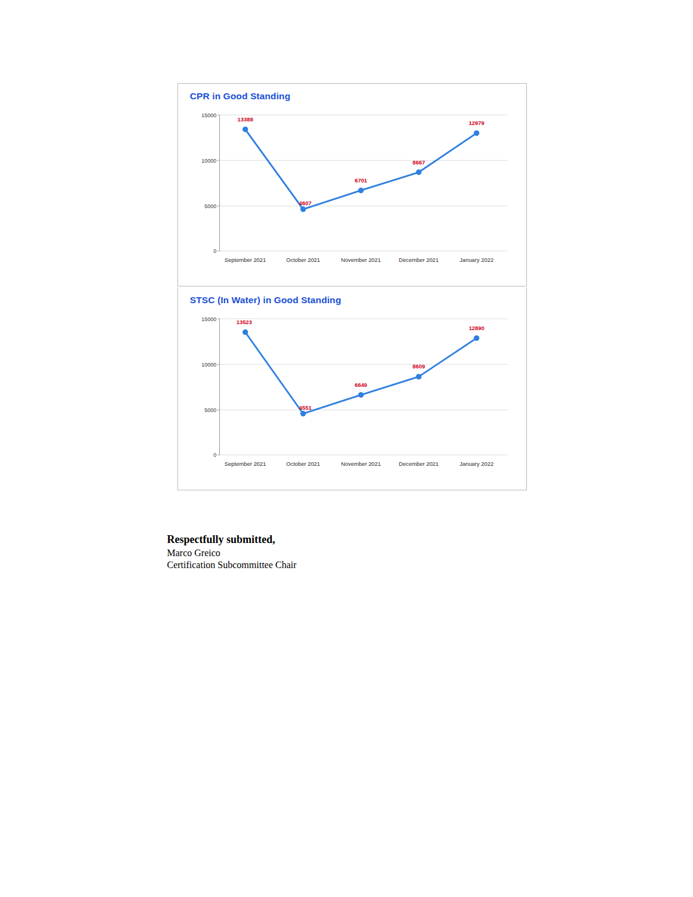CPR in Good Standing
15000 10000 5000 0 13388 4607 6701 8667 12979 September 2021 October 2021 November 2021 December 2021 January 2022
STSC (In Water) in Good Standing
15000 10000 5000 0 13523 4551 6649 8609 12890 September 2021 October 2021 November 2021 December 2021 January 2022
Respectfully submitted,
Marco Greico
Certification Subcommittee Chair